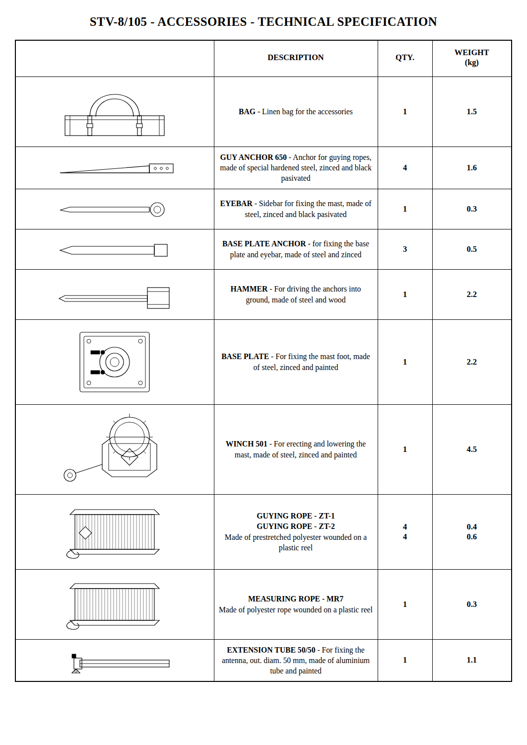STV-8/105 - ACCESSORIES - TECHNICAL SPECIFICATION
| | DESCRIPTION | QTY. | WEIGHT (kg) |
| --- | --- | --- | --- |
| | BAG - Linen bag for the accessories | 1 | 1.5 |
| | GUY ANCHOR 650 - Anchor for guying ropes, made of special hardened steel, zinced and black pasivated | 4 | 1.6 |
| | EYEBAR - Sidebar for fixing the mast, made of steel, zinced and black pasivated | 1 | 0.3 |
| | BASE PLATE ANCHOR - for fixing the base plate and eyebar, made of steel and zinced | 3 | 0.5 |
| | HAMMER - For driving the anchors into ground, made of steel and wood | 1 | 2.2 |
| | BASE PLATE - For fixing the mast foot, made of steel, zinced and painted | 1 | 2.2 |
| | WINCH 501 - For erecting and lowering the mast, made of steel, zinced and painted | 1 | 4.5 |
| | GUYING ROPE - ZT-1 GUYING ROPE - ZT-2 Made of prestretched polyester wounded on a plastic reel | 4 4 | 0.4 0.6 |
| | MEASURING ROPE - MR7 Made of polyester rope wounded on a plastic reel | 1 | 0.3 |
| | EXTENSION TUBE 50/50 - For fixing the antenna, out. diam. 50 mm, made of aluminium tube and painted | 1 | 1.1 |